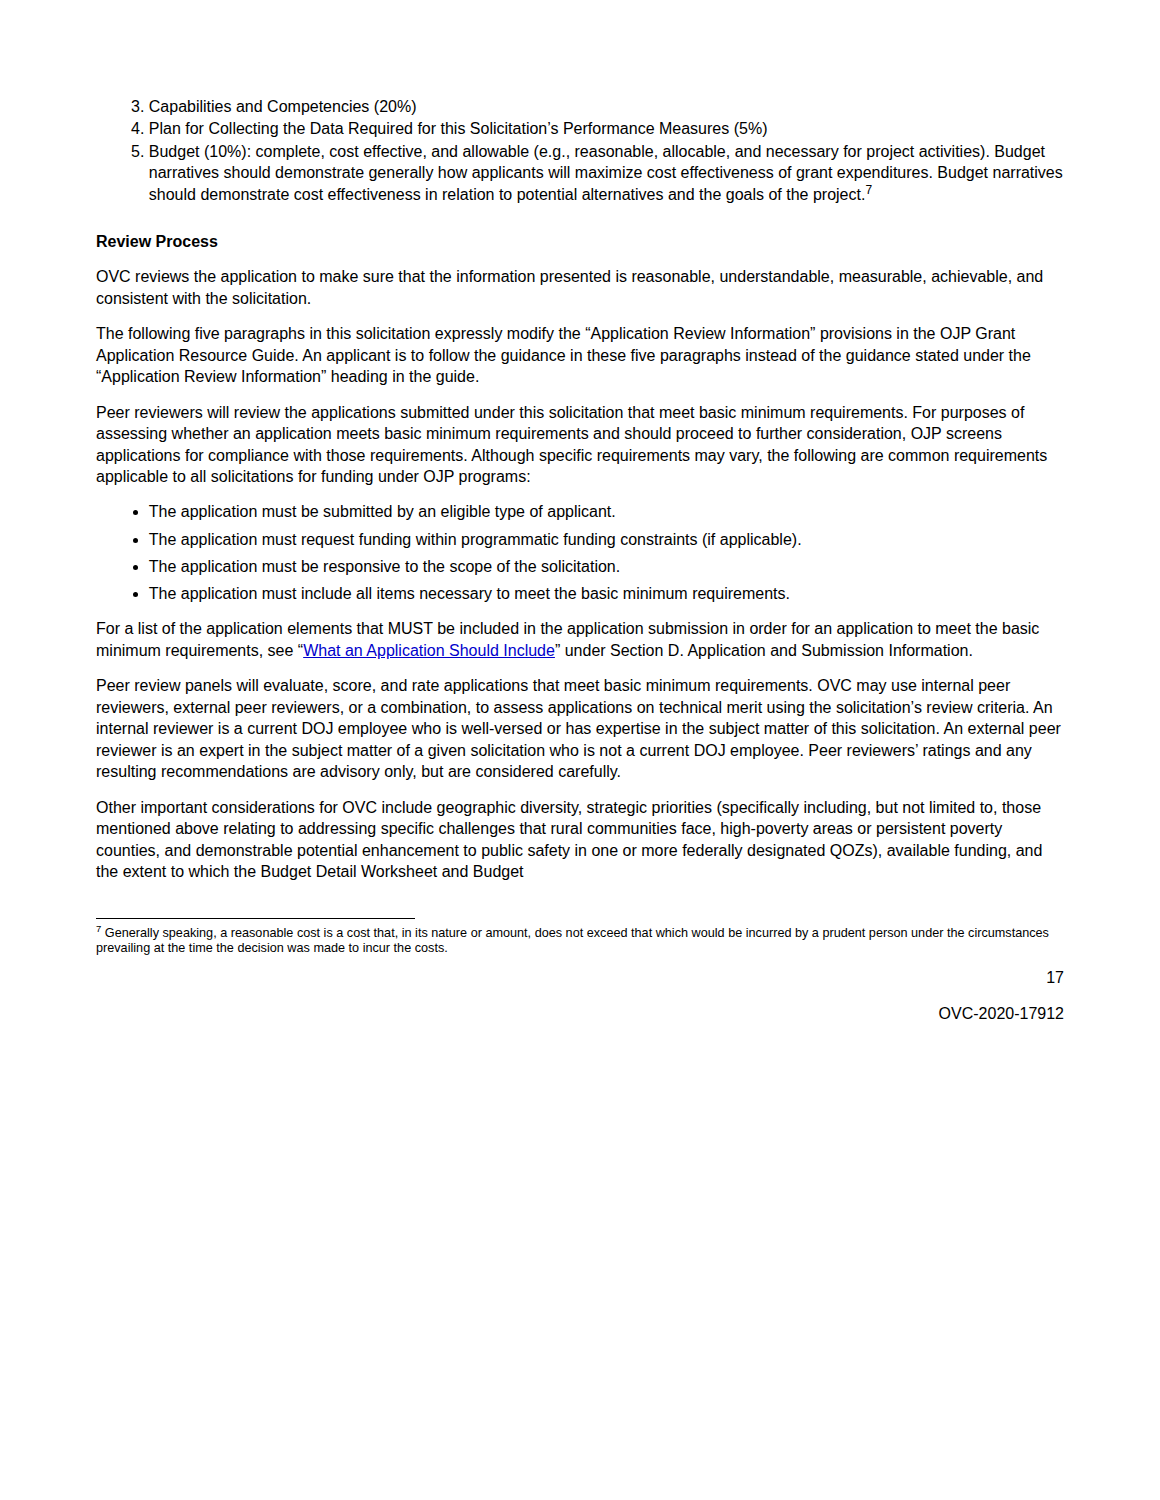Capabilities and Competencies (20%)
Plan for Collecting the Data Required for this Solicitation’s Performance Measures (5%)
Budget (10%): complete, cost effective, and allowable (e.g., reasonable, allocable, and necessary for project activities). Budget narratives should demonstrate generally how applicants will maximize cost effectiveness of grant expenditures. Budget narratives should demonstrate cost effectiveness in relation to potential alternatives and the goals of the project.7
Review Process
OVC reviews the application to make sure that the information presented is reasonable, understandable, measurable, achievable, and consistent with the solicitation.
The following five paragraphs in this solicitation expressly modify the “Application Review Information” provisions in the OJP Grant Application Resource Guide. An applicant is to follow the guidance in these five paragraphs instead of the guidance stated under the “Application Review Information” heading in the guide.
Peer reviewers will review the applications submitted under this solicitation that meet basic minimum requirements. For purposes of assessing whether an application meets basic minimum requirements and should proceed to further consideration, OJP screens applications for compliance with those requirements. Although specific requirements may vary, the following are common requirements applicable to all solicitations for funding under OJP programs:
The application must be submitted by an eligible type of applicant.
The application must request funding within programmatic funding constraints (if applicable).
The application must be responsive to the scope of the solicitation.
The application must include all items necessary to meet the basic minimum requirements.
For a list of the application elements that MUST be included in the application submission in order for an application to meet the basic minimum requirements, see “What an Application Should Include” under Section D. Application and Submission Information.
Peer review panels will evaluate, score, and rate applications that meet basic minimum requirements. OVC may use internal peer reviewers, external peer reviewers, or a combination, to assess applications on technical merit using the solicitation’s review criteria. An internal reviewer is a current DOJ employee who is well-versed or has expertise in the subject matter of this solicitation. An external peer reviewer is an expert in the subject matter of a given solicitation who is not a current DOJ employee. Peer reviewers’ ratings and any resulting recommendations are advisory only, but are considered carefully.
Other important considerations for OVC include geographic diversity, strategic priorities (specifically including, but not limited to, those mentioned above relating to addressing specific challenges that rural communities face, high-poverty areas or persistent poverty counties, and demonstrable potential enhancement to public safety in one or more federally designated QOZs), available funding, and the extent to which the Budget Detail Worksheet and Budget
7 Generally speaking, a reasonable cost is a cost that, in its nature or amount, does not exceed that which would be incurred by a prudent person under the circumstances prevailing at the time the decision was made to incur the costs.
17
OVC-2020-17912